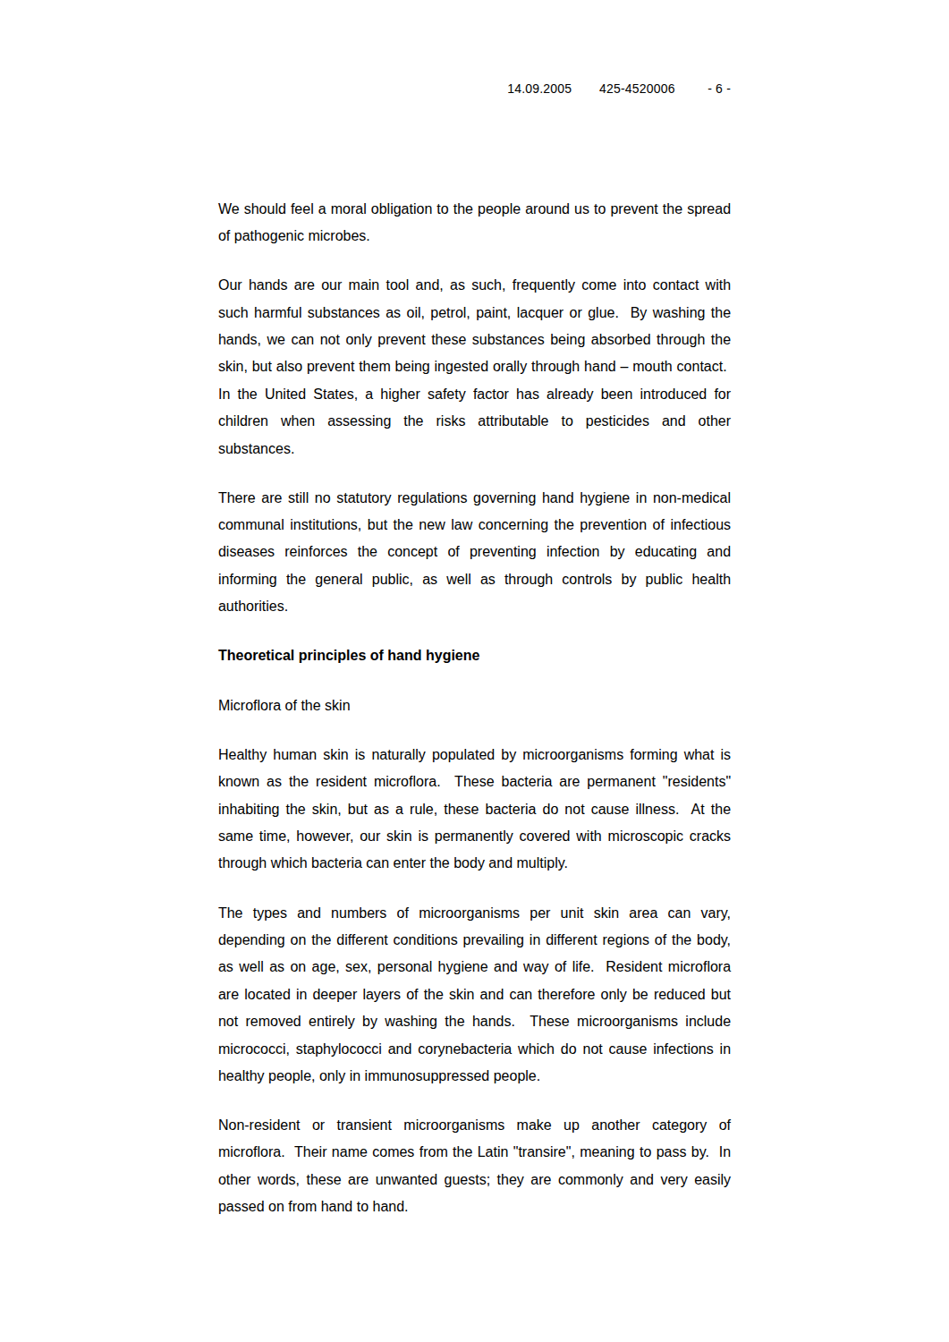14.09.2005425-4520006- 6 -
We should feel a moral obligation to the people around us to prevent the spread of pathogenic microbes.
Our hands are our main tool and, as such, frequently come into contact with such harmful substances as oil, petrol, paint, lacquer or glue. By washing the hands, we can not only prevent these substances being absorbed through the skin, but also prevent them being ingested orally through hand – mouth contact. In the United States, a higher safety factor has already been introduced for children when assessing the risks attributable to pesticides and other substances.
There are still no statutory regulations governing hand hygiene in non-medical communal institutions, but the new law concerning the prevention of infectious diseases reinforces the concept of preventing infection by educating and informing the general public, as well as through controls by public health authorities.
Theoretical principles of hand hygiene
Microflora of the skin
Healthy human skin is naturally populated by microorganisms forming what is known as the resident microflora. These bacteria are permanent "residents" inhabiting the skin, but as a rule, these bacteria do not cause illness. At the same time, however, our skin is permanently covered with microscopic cracks through which bacteria can enter the body and multiply.
The types and numbers of microorganisms per unit skin area can vary, depending on the different conditions prevailing in different regions of the body, as well as on age, sex, personal hygiene and way of life. Resident microflora are located in deeper layers of the skin and can therefore only be reduced but not removed entirely by washing the hands. These microorganisms include micrococci, staphylococci and corynebacteria which do not cause infections in healthy people, only in immunosuppressed people.
Non-resident or transient microorganisms make up another category of microflora. Their name comes from the Latin "transire", meaning to pass by. In other words, these are unwanted guests; they are commonly and very easily passed on from hand to hand.